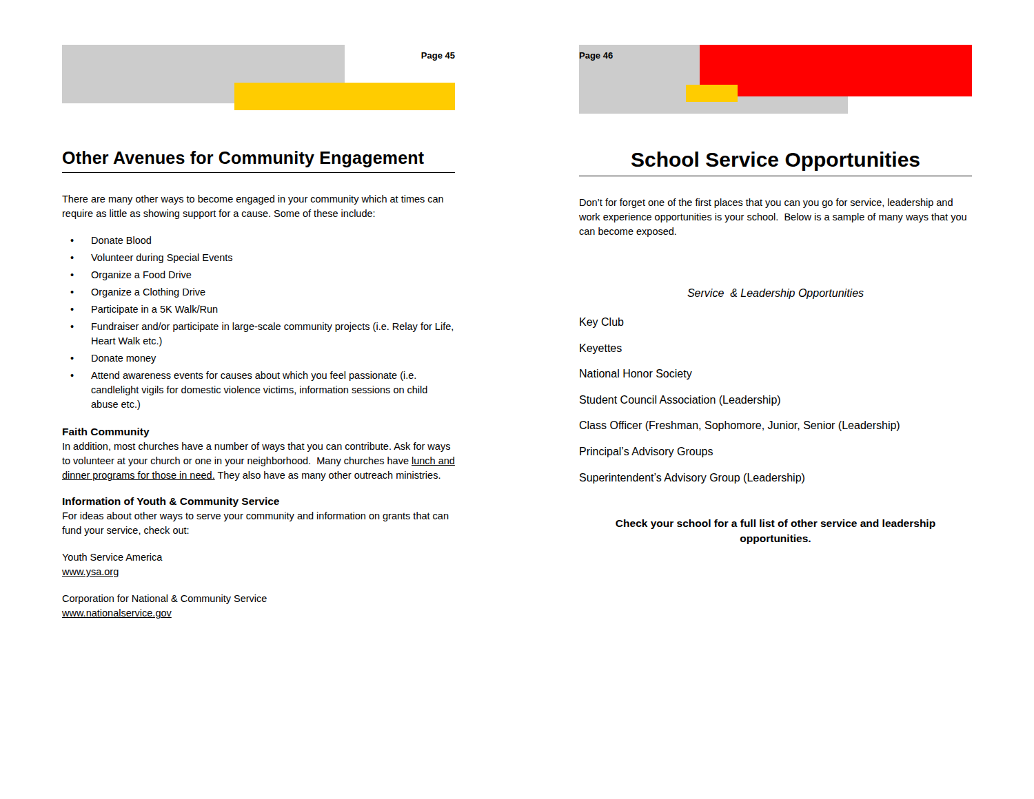Page 45
Other Avenues for Community Engagement
There are many other ways to become engaged in your community which at times can require as little as showing support for a cause. Some of these include:
Donate Blood
Volunteer during Special Events
Organize a Food Drive
Organize a Clothing Drive
Participate in a 5K Walk/Run
Fundraiser and/or participate in large-scale community projects (i.e. Relay for Life, Heart Walk etc.)
Donate money
Attend awareness events for causes about which you feel passionate (i.e. candlelight vigils for domestic violence victims, information sessions on child abuse etc.)
Faith Community
In addition, most churches have a number of ways that you can contribute. Ask for ways to volunteer at your church or one in your neighborhood. Many churches have lunch and dinner programs for those in need. They also have as many other outreach ministries.
Information of Youth & Community Service
For ideas about other ways to serve your community and information on grants that can fund your service, check out:
Youth Service America
www.ysa.org
Corporation for National & Community Service
www.nationalservice.gov
Page 46
School Service Opportunities
Don’t for forget one of the first places that you can you go for service, leadership and work experience opportunities is your school. Below is a sample of many ways that you can become exposed.
Service & Leadership Opportunities
Key Club
Keyettes
National Honor Society
Student Council Association (Leadership)
Class Officer (Freshman, Sophomore, Junior, Senior (Leadership)
Principal’s Advisory Groups
Superintendent’s Advisory Group (Leadership)
Check your school for a full list of other service and leadership opportunities.